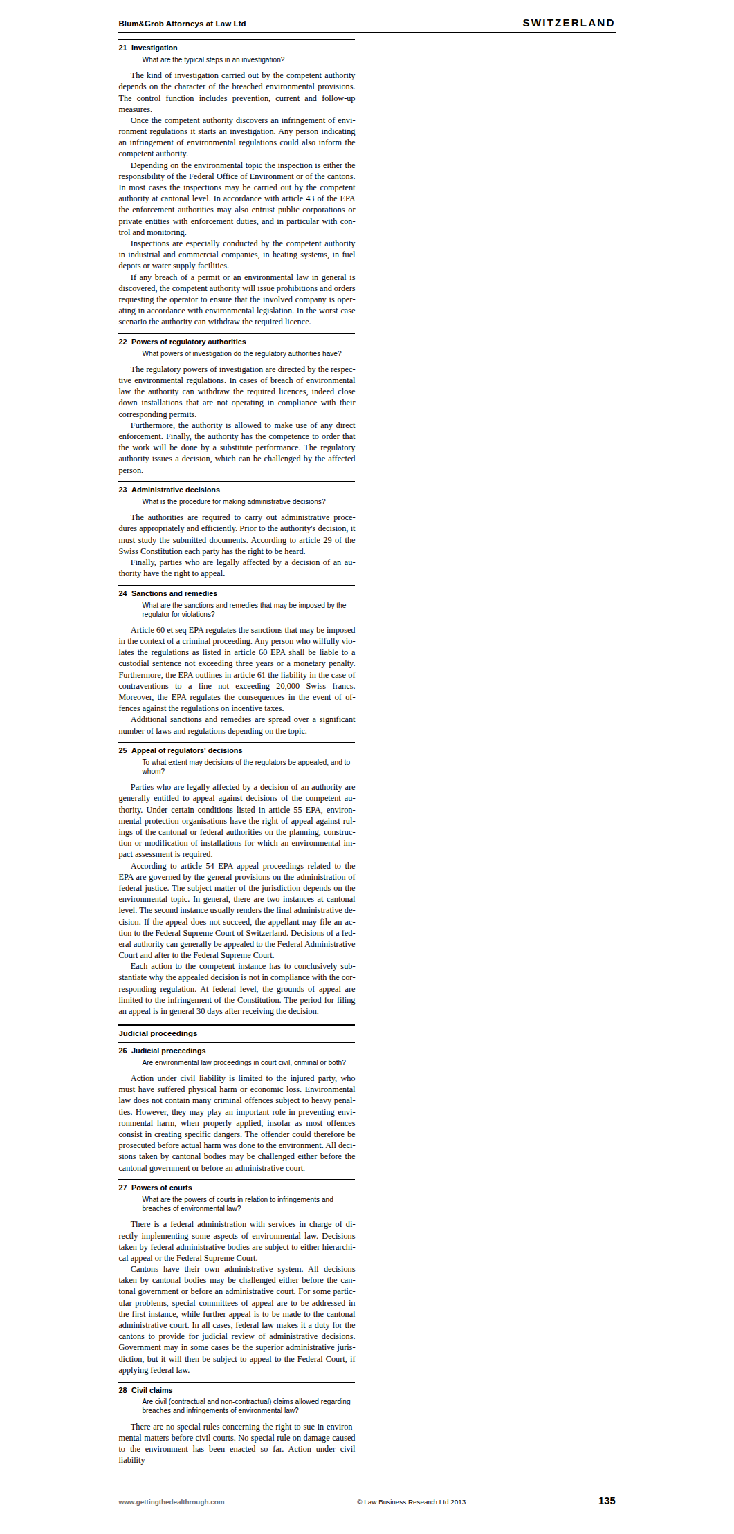Blum&Grob Attorneys at Law Ltd
SWITZERLAND
21 Investigation
What are the typical steps in an investigation?
The kind of investigation carried out by the competent authority depends on the character of the breached environmental provisions. The control function includes prevention, current and follow-up measures.
Once the competent authority discovers an infringement of environment regulations it starts an investigation. Any person indicating an infringement of environmental regulations could also inform the competent authority.
Depending on the environmental topic the inspection is either the responsibility of the Federal Office of Environment or of the cantons. In most cases the inspections may be carried out by the competent authority at cantonal level. In accordance with article 43 of the EPA the enforcement authorities may also entrust public corporations or private entities with enforcement duties, and in particular with control and monitoring.
Inspections are especially conducted by the competent authority in industrial and commercial companies, in heating systems, in fuel depots or water supply facilities.
If any breach of a permit or an environmental law in general is discovered, the competent authority will issue prohibitions and orders requesting the operator to ensure that the involved company is operating in accordance with environmental legislation. In the worst-case scenario the authority can withdraw the required licence.
22 Powers of regulatory authorities
What powers of investigation do the regulatory authorities have?
The regulatory powers of investigation are directed by the respective environmental regulations. In cases of breach of environmental law the authority can withdraw the required licences, indeed close down installations that are not operating in compliance with their corresponding permits.
Furthermore, the authority is allowed to make use of any direct enforcement. Finally, the authority has the competence to order that the work will be done by a substitute performance. The regulatory authority issues a decision, which can be challenged by the affected person.
23 Administrative decisions
What is the procedure for making administrative decisions?
The authorities are required to carry out administrative procedures appropriately and efficiently. Prior to the authority's decision, it must study the submitted documents. According to article 29 of the Swiss Constitution each party has the right to be heard.
Finally, parties who are legally affected by a decision of an authority have the right to appeal.
24 Sanctions and remedies
What are the sanctions and remedies that may be imposed by the regulator for violations?
Article 60 et seq EPA regulates the sanctions that may be imposed in the context of a criminal proceeding. Any person who wilfully violates the regulations as listed in article 60 EPA shall be liable to a custodial sentence not exceeding three years or a monetary penalty. Furthermore, the EPA outlines in article 61 the liability in the case of contraventions to a fine not exceeding 20,000 Swiss francs. Moreover, the EPA regulates the consequences in the event of offences against the regulations on incentive taxes.
Additional sanctions and remedies are spread over a significant number of laws and regulations depending on the topic.
25 Appeal of regulators' decisions
To what extent may decisions of the regulators be appealed, and to whom?
Parties who are legally affected by a decision of an authority are generally entitled to appeal against decisions of the competent authority. Under certain conditions listed in article 55 EPA, environmental protection organisations have the right of appeal against rulings of the cantonal or federal authorities on the planning, construction or modification of installations for which an environmental impact assessment is required.
According to article 54 EPA appeal proceedings related to the EPA are governed by the general provisions on the administration of federal justice. The subject matter of the jurisdiction depends on the environmental topic. In general, there are two instances at cantonal level. The second instance usually renders the final administrative decision. If the appeal does not succeed, the appellant may file an action to the Federal Supreme Court of Switzerland. Decisions of a federal authority can generally be appealed to the Federal Administrative Court and after to the Federal Supreme Court.
Each action to the competent instance has to conclusively substantiate why the appealed decision is not in compliance with the corresponding regulation. At federal level, the grounds of appeal are limited to the infringement of the Constitution. The period for filing an appeal is in general 30 days after receiving the decision.
Judicial proceedings
26 Judicial proceedings
Are environmental law proceedings in court civil, criminal or both?
Action under civil liability is limited to the injured party, who must have suffered physical harm or economic loss. Environmental law does not contain many criminal offences subject to heavy penalties. However, they may play an important role in preventing environmental harm, when properly applied, insofar as most offences consist in creating specific dangers. The offender could therefore be prosecuted before actual harm was done to the environment. All decisions taken by cantonal bodies may be challenged either before the cantonal government or before an administrative court.
27 Powers of courts
What are the powers of courts in relation to infringements and breaches of environmental law?
There is a federal administration with services in charge of directly implementing some aspects of environmental law. Decisions taken by federal administrative bodies are subject to either hierarchical appeal or the Federal Supreme Court.
Cantons have their own administrative system. All decisions taken by cantonal bodies may be challenged either before the cantonal government or before an administrative court. For some particular problems, special committees of appeal are to be addressed in the first instance, while further appeal is to be made to the cantonal administrative court. In all cases, federal law makes it a duty for the cantons to provide for judicial review of administrative decisions. Government may in some cases be the superior administrative jurisdiction, but it will then be subject to appeal to the Federal Court, if applying federal law.
28 Civil claims
Are civil (contractual and non-contractual) claims allowed regarding breaches and infringements of environmental law?
There are no special rules concerning the right to sue in environmental matters before civil courts. No special rule on damage caused to the environment has been enacted so far. Action under civil liability
www.gettingthedealthrough.com
© Law Business Research Ltd 2013
135